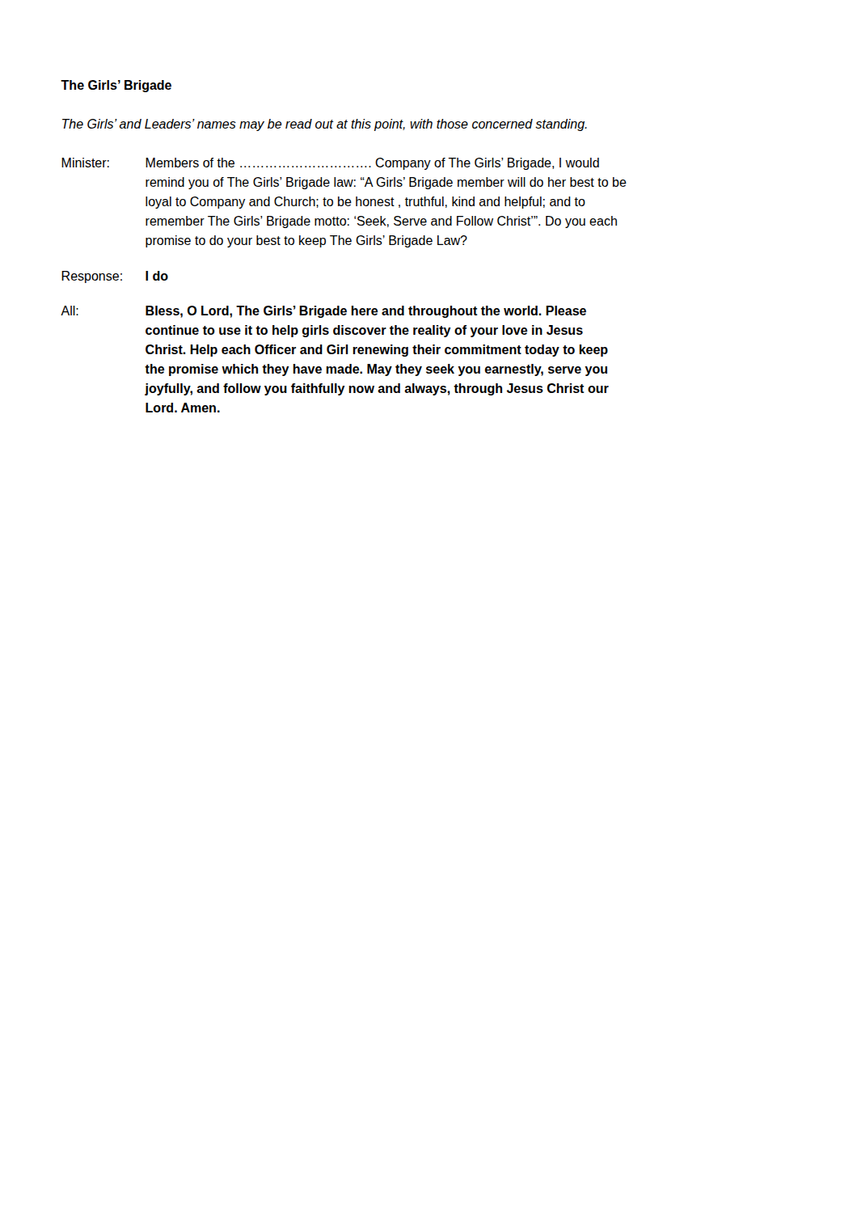The Girls’ Brigade
The Girls’ and Leaders’ names may be read out at this point, with those concerned standing.
| Minister: | Members of the …………………………. Company of The Girls’ Brigade, I would remind you of The Girls’ Brigade law: “A Girls’ Brigade member will do her best to be loyal to Company and Church; to be honest , truthful, kind and helpful; and to remember The Girls’ Brigade motto: ‘Seek, Serve and Follow Christ’”. Do you each promise to do your best to keep The Girls’ Brigade Law? |
| Response: | I do |
| All: | Bless, O Lord, The Girls’ Brigade here and throughout the world. Please continue to use it to help girls discover the reality of your love in Jesus Christ. Help each Officer and Girl renewing their commitment today to keep the promise which they have made. May they seek you earnestly, serve you joyfully, and follow you faithfully now and always, through Jesus Christ our Lord. Amen. |